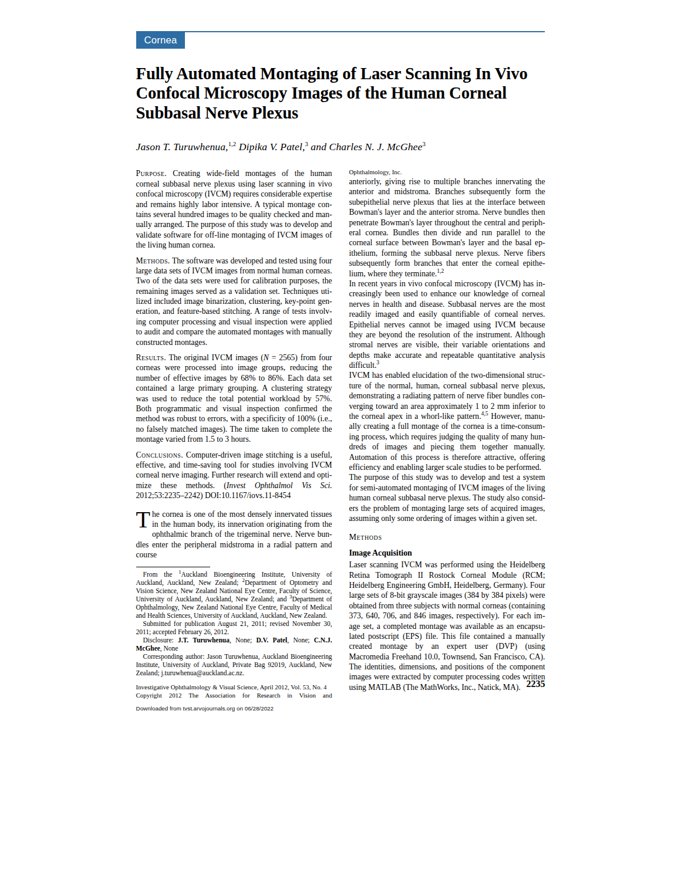Cornea
Fully Automated Montaging of Laser Scanning In Vivo
Confocal Microscopy Images of the Human Corneal
Subbasal Nerve Plexus
Jason T. Turuwhenua,1,2 Dipika V. Patel,3 and Charles N. J. McGhee3
Purpose. Creating wide-field montages of the human corneal subbasal nerve plexus using laser scanning in vivo confocal microscopy (IVCM) requires considerable expertise and remains highly labor intensive. A typical montage contains several hundred images to be quality checked and manually arranged. The purpose of this study was to develop and validate software for off-line montaging of IVCM images of the living human cornea.
Methods. The software was developed and tested using four large data sets of IVCM images from normal human corneas. Two of the data sets were used for calibration purposes, the remaining images served as a validation set. Techniques utilized included image binarization, clustering, key-point generation, and feature-based stitching. A range of tests involving computer processing and visual inspection were applied to audit and compare the automated montages with manually constructed montages.
Results. The original IVCM images (N = 2565) from four corneas were processed into image groups, reducing the number of effective images by 68% to 86%. Each data set contained a large primary grouping. A clustering strategy was used to reduce the total potential workload by 57%. Both programmatic and visual inspection confirmed the method was robust to errors, with a specificity of 100% (i.e., no falsely matched images). The time taken to complete the montage varied from 1.5 to 3 hours.
Conclusions. Computer-driven image stitching is a useful, effective, and time-saving tool for studies involving IVCM corneal nerve imaging. Further research will extend and optimize these methods. (Invest Ophthalmol Vis Sci. 2012;53:2235–2242) DOI:10.1167/iovs.11-8454
The cornea is one of the most densely innervated tissues in the human body, its innervation originating from the ophthalmic branch of the trigeminal nerve. Nerve bundles enter the peripheral midstroma in a radial pattern and course
From the 1Auckland Bioengineering Institute, University of Auckland, Auckland, New Zealand; 2Department of Optometry and Vision Science, New Zealand National Eye Centre, Faculty of Science, University of Auckland, Auckland, New Zealand; and 3Department of Ophthalmology, New Zealand National Eye Centre, Faculty of Medical and Health Sciences, University of Auckland, Auckland, New Zealand.
Submitted for publication August 21, 2011; revised November 30, 2011; accepted February 26, 2012.
Disclosure: J.T. Turuwhenua, None; D.V. Patel, None; C.N.J. McGhee, None
Corresponding author: Jason Turuwhenua, Auckland Bioengineering Institute, University of Auckland, Private Bag 92019, Auckland, New Zealand; j.turuwhenua@auckland.ac.nz.
Investigative Ophthalmology & Visual Science, April 2012, Vol. 53, No. 4
Copyright 2012 The Association for Research in Vision and Ophthalmology, Inc.
anteriorly, giving rise to multiple branches innervating the anterior and midstroma. Branches subsequently form the subepithelial nerve plexus that lies at the interface between Bowman's layer and the anterior stroma. Nerve bundles then penetrate Bowman's layer throughout the central and peripheral cornea. Bundles then divide and run parallel to the corneal surface between Bowman's layer and the basal epithelium, forming the subbasal nerve plexus. Nerve fibers subsequently form branches that enter the corneal epithelium, where they terminate.1,2
In recent years in vivo confocal microscopy (IVCM) has increasingly been used to enhance our knowledge of corneal nerves in health and disease. Subbasal nerves are the most readily imaged and easily quantifiable of corneal nerves. Epithelial nerves cannot be imaged using IVCM because they are beyond the resolution of the instrument. Although stromal nerves are visible, their variable orientations and depths make accurate and repeatable quantitative analysis difficult.3
IVCM has enabled elucidation of the two-dimensional structure of the normal, human, corneal subbasal nerve plexus, demonstrating a radiating pattern of nerve fiber bundles converging toward an area approximately 1 to 2 mm inferior to the corneal apex in a whorl-like pattern.4,5 However, manually creating a full montage of the cornea is a time-consuming process, which requires judging the quality of many hundreds of images and piecing them together manually. Automation of this process is therefore attractive, offering efficiency and enabling larger scale studies to be performed.
The purpose of this study was to develop and test a system for semi-automated montaging of IVCM images of the living human corneal subbasal nerve plexus. The study also considers the problem of montaging large sets of acquired images, assuming only some ordering of images within a given set.
Methods
Image Acquisition
Laser scanning IVCM was performed using the Heidelberg Retina Tomograph II Rostock Corneal Module (RCM; Heidelberg Engineering GmbH, Heidelberg, Germany). Four large sets of 8-bit grayscale images (384 by 384 pixels) were obtained from three subjects with normal corneas (containing 373, 640, 706, and 846 images, respectively). For each image set, a completed montage was available as an encapsulated postscript (EPS) file. This file contained a manually created montage by an expert user (DVP) (using Macromedia Freehand 10.0, Townsend, San Francisco, CA). The identities, dimensions, and positions of the component images were extracted by computer processing codes written using MATLAB (The MathWorks, Inc., Natick, MA).
2235
Downloaded from tvst.arvojournals.org on 06/28/2022